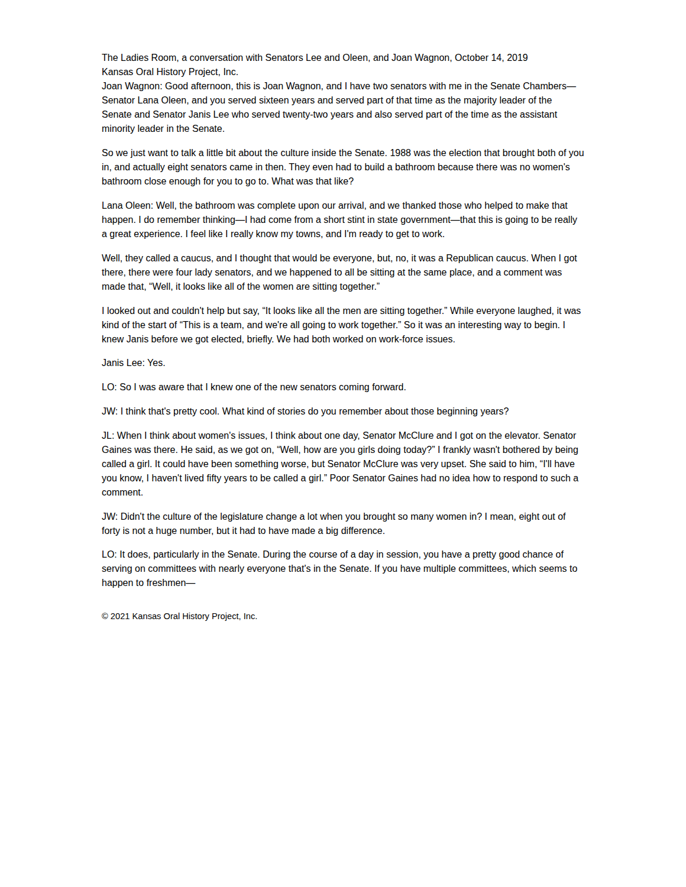The Ladies Room, a conversation with Senators Lee and Oleen, and Joan Wagnon, October 14, 2019
Kansas Oral History Project, Inc.
Joan Wagnon: Good afternoon, this is Joan Wagnon, and I have two senators with me in the Senate Chambers—Senator Lana Oleen, and you served sixteen years and served part of that time as the majority leader of the Senate and Senator Janis Lee who served twenty-two years and also served part of the time as the assistant minority leader in the Senate.
So we just want to talk a little bit about the culture inside the Senate. 1988 was the election that brought both of you in, and actually eight senators came in then. They even had to build a bathroom because there was no women's bathroom close enough for you to go to. What was that like?
Lana Oleen: Well, the bathroom was complete upon our arrival, and we thanked those who helped to make that happen. I do remember thinking—I had come from a short stint in state government—that this is going to be really a great experience. I feel like I really know my towns, and I'm ready to get to work.
Well, they called a caucus, and I thought that would be everyone, but, no, it was a Republican caucus. When I got there, there were four lady senators, and we happened to all be sitting at the same place, and a comment was made that, “Well, it looks like all of the women are sitting together.”
I looked out and couldn't help but say, “It looks like all the men are sitting together.” While everyone laughed, it was kind of the start of “This is a team, and we're all going to work together.” So it was an interesting way to begin. I knew Janis before we got elected, briefly. We had both worked on work-force issues.
Janis Lee: Yes.
LO: So I was aware that I knew one of the new senators coming forward.
JW: I think that's pretty cool. What kind of stories do you remember about those beginning years?
JL: When I think about women's issues, I think about one day, Senator McClure and I got on the elevator. Senator Gaines was there. He said, as we got on, “Well, how are you girls doing today?” I frankly wasn't bothered by being called a girl. It could have been something worse, but Senator McClure was very upset. She said to him, “I'll have you know, I haven't lived fifty years to be called a girl.” Poor Senator Gaines had no idea how to respond to such a comment.
JW: Didn't the culture of the legislature change a lot when you brought so many women in? I mean, eight out of forty is not a huge number, but it had to have made a big difference.
LO: It does, particularly in the Senate. During the course of a day in session, you have a pretty good chance of serving on committees with nearly everyone that's in the Senate. If you have multiple committees, which seems to happen to freshmen—
© 2021 Kansas Oral History Project, Inc.